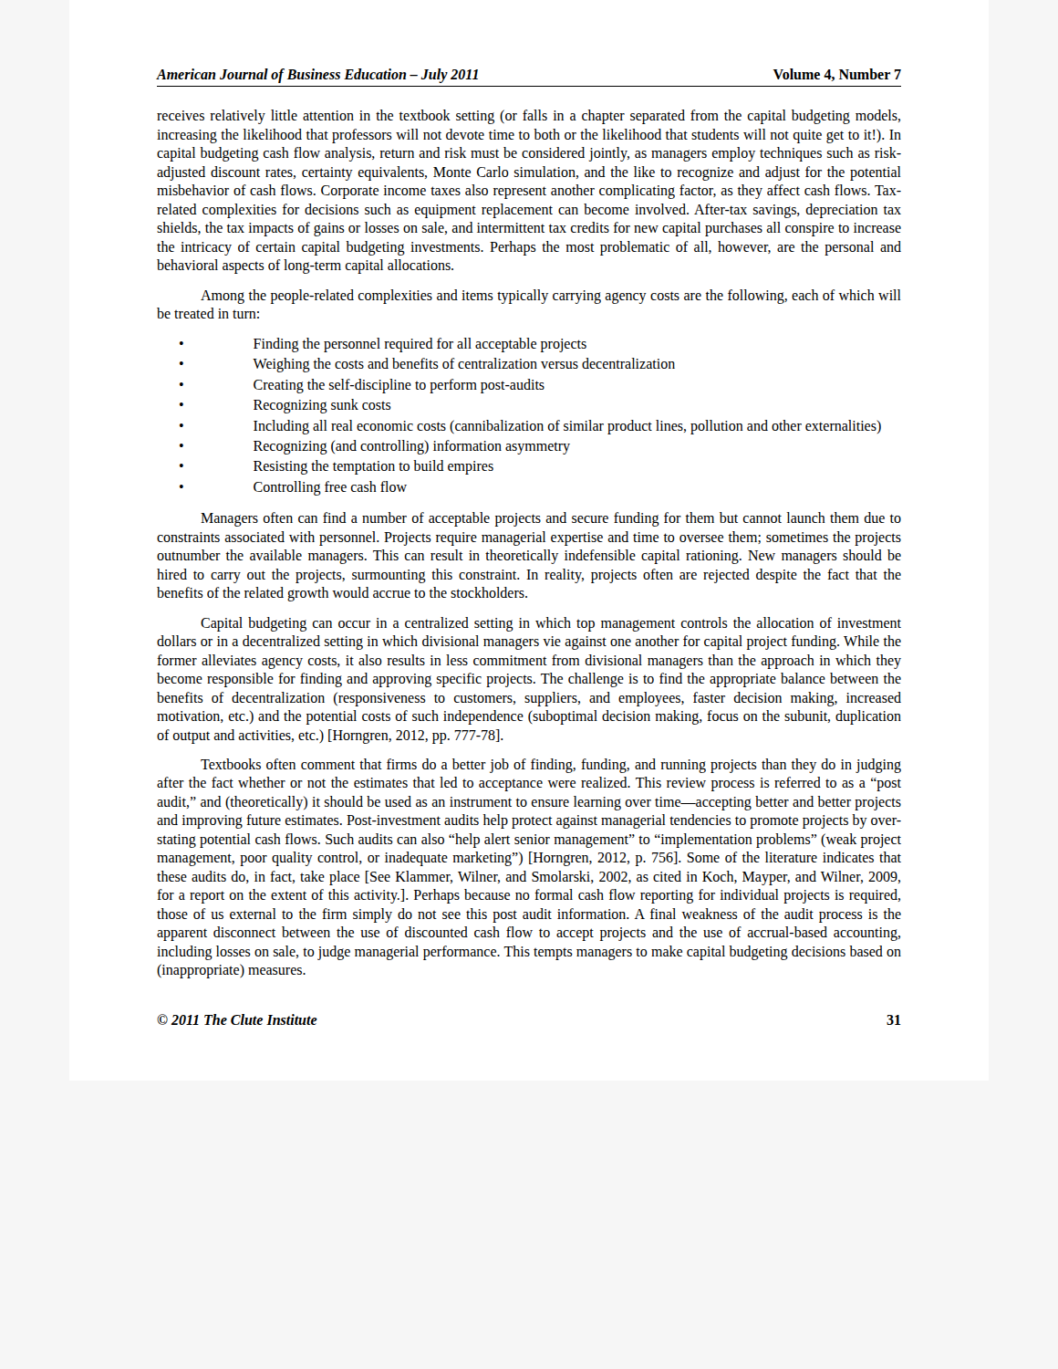American Journal of Business Education – July 2011 Volume 4, Number 7
receives relatively little attention in the textbook setting (or falls in a chapter separated from the capital budgeting models, increasing the likelihood that professors will not devote time to both or the likelihood that students will not quite get to it!). In capital budgeting cash flow analysis, return and risk must be considered jointly, as managers employ techniques such as risk-adjusted discount rates, certainty equivalents, Monte Carlo simulation, and the like to recognize and adjust for the potential misbehavior of cash flows. Corporate income taxes also represent another complicating factor, as they affect cash flows. Tax-related complexities for decisions such as equipment replacement can become involved. After-tax savings, depreciation tax shields, the tax impacts of gains or losses on sale, and intermittent tax credits for new capital purchases all conspire to increase the intricacy of certain capital budgeting investments. Perhaps the most problematic of all, however, are the personal and behavioral aspects of long-term capital allocations.
Among the people-related complexities and items typically carrying agency costs are the following, each of which will be treated in turn:
Finding the personnel required for all acceptable projects
Weighing the costs and benefits of centralization versus decentralization
Creating the self-discipline to perform post-audits
Recognizing sunk costs
Including all real economic costs (cannibalization of similar product lines, pollution and other externalities)
Recognizing (and controlling) information asymmetry
Resisting the temptation to build empires
Controlling free cash flow
Managers often can find a number of acceptable projects and secure funding for them but cannot launch them due to constraints associated with personnel. Projects require managerial expertise and time to oversee them; sometimes the projects outnumber the available managers. This can result in theoretically indefensible capital rationing. New managers should be hired to carry out the projects, surmounting this constraint. In reality, projects often are rejected despite the fact that the benefits of the related growth would accrue to the stockholders.
Capital budgeting can occur in a centralized setting in which top management controls the allocation of investment dollars or in a decentralized setting in which divisional managers vie against one another for capital project funding. While the former alleviates agency costs, it also results in less commitment from divisional managers than the approach in which they become responsible for finding and approving specific projects. The challenge is to find the appropriate balance between the benefits of decentralization (responsiveness to customers, suppliers, and employees, faster decision making, increased motivation, etc.) and the potential costs of such independence (suboptimal decision making, focus on the subunit, duplication of output and activities, etc.) [Horngren, 2012, pp. 777-78].
Textbooks often comment that firms do a better job of finding, funding, and running projects than they do in judging after the fact whether or not the estimates that led to acceptance were realized. This review process is referred to as a “post audit,” and (theoretically) it should be used as an instrument to ensure learning over time—accepting better and better projects and improving future estimates. Post-investment audits help protect against managerial tendencies to promote projects by over-stating potential cash flows. Such audits can also “help alert senior management” to “implementation problems” (weak project management, poor quality control, or inadequate marketing”) [Horngren, 2012, p. 756]. Some of the literature indicates that these audits do, in fact, take place [See Klammer, Wilner, and Smolarski, 2002, as cited in Koch, Mayper, and Wilner, 2009, for a report on the extent of this activity.]. Perhaps because no formal cash flow reporting for individual projects is required, those of us external to the firm simply do not see this post audit information. A final weakness of the audit process is the apparent disconnect between the use of discounted cash flow to accept projects and the use of accrual-based accounting, including losses on sale, to judge managerial performance. This tempts managers to make capital budgeting decisions based on (inappropriate) measures.
© 2011 The Clute Institute 31